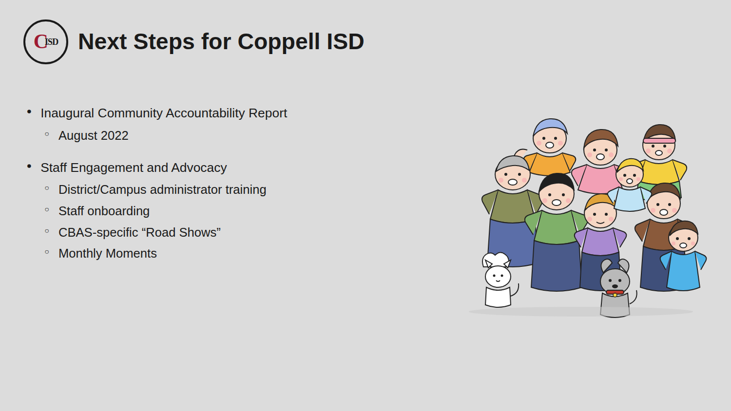CISD
Next Steps for Coppell ISD
Inaugural Community Accountability Report
August 2022
Staff Engagement and Advocacy
District/Campus administrator training
Staff onboarding
CBAS-specific “Road Shows”
Monthly Moments
Group of cartoon people with pets